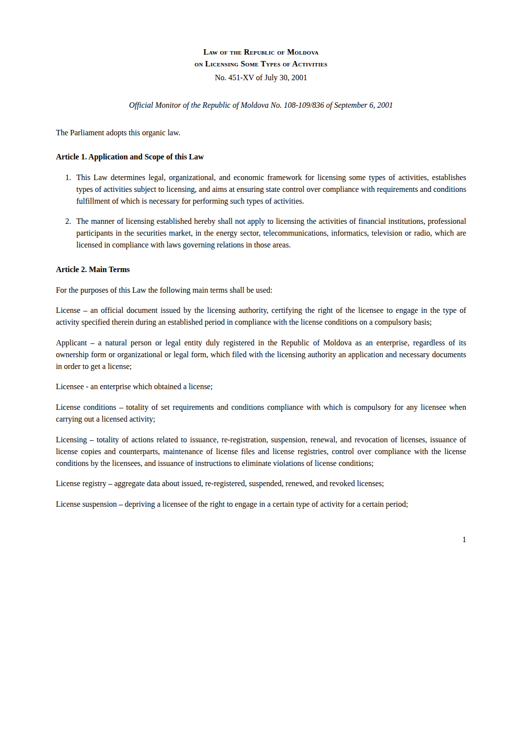Law of the Republic of Moldova
on Licensing Some Types of Activities
No. 451-XV of July 30, 2001
Official Monitor of the Republic of Moldova No. 108-109/836 of September 6, 2001
The Parliament adopts this organic law.
Article 1. Application and Scope of this Law
This Law determines legal, organizational, and economic framework for licensing some types of activities, establishes types of activities subject to licensing, and aims at ensuring state control over compliance with requirements and conditions fulfillment of which is necessary for performing such types of activities.
The manner of licensing established hereby shall not apply to licensing the activities of financial institutions, professional participants in the securities market, in the energy sector, telecommunications, informatics, television or radio, which are licensed in compliance with laws governing relations in those areas.
Article 2. Main Terms
For the purposes of this Law the following main terms shall be used:
License – an official document issued by the licensing authority, certifying the right of the licensee to engage in the type of activity specified therein during an established period in compliance with the license conditions on a compulsory basis;
Applicant – a natural person or legal entity duly registered in the Republic of Moldova as an enterprise, regardless of its ownership form or organizational or legal form, which filed with the licensing authority an application and necessary documents in order to get a license;
Licensee - an enterprise which obtained a license;
License conditions – totality of set requirements and conditions compliance with which is compulsory for any licensee when carrying out a licensed activity;
Licensing – totality of actions related to issuance, re-registration, suspension, renewal, and revocation of licenses, issuance of license copies and counterparts, maintenance of license files and license registries, control over compliance with the license conditions by the licensees, and issuance of instructions to eliminate violations of license conditions;
License registry – aggregate data about issued, re-registered, suspended, renewed, and revoked licenses;
License suspension – depriving a licensee of the right to engage in a certain type of activity for a certain period;
1